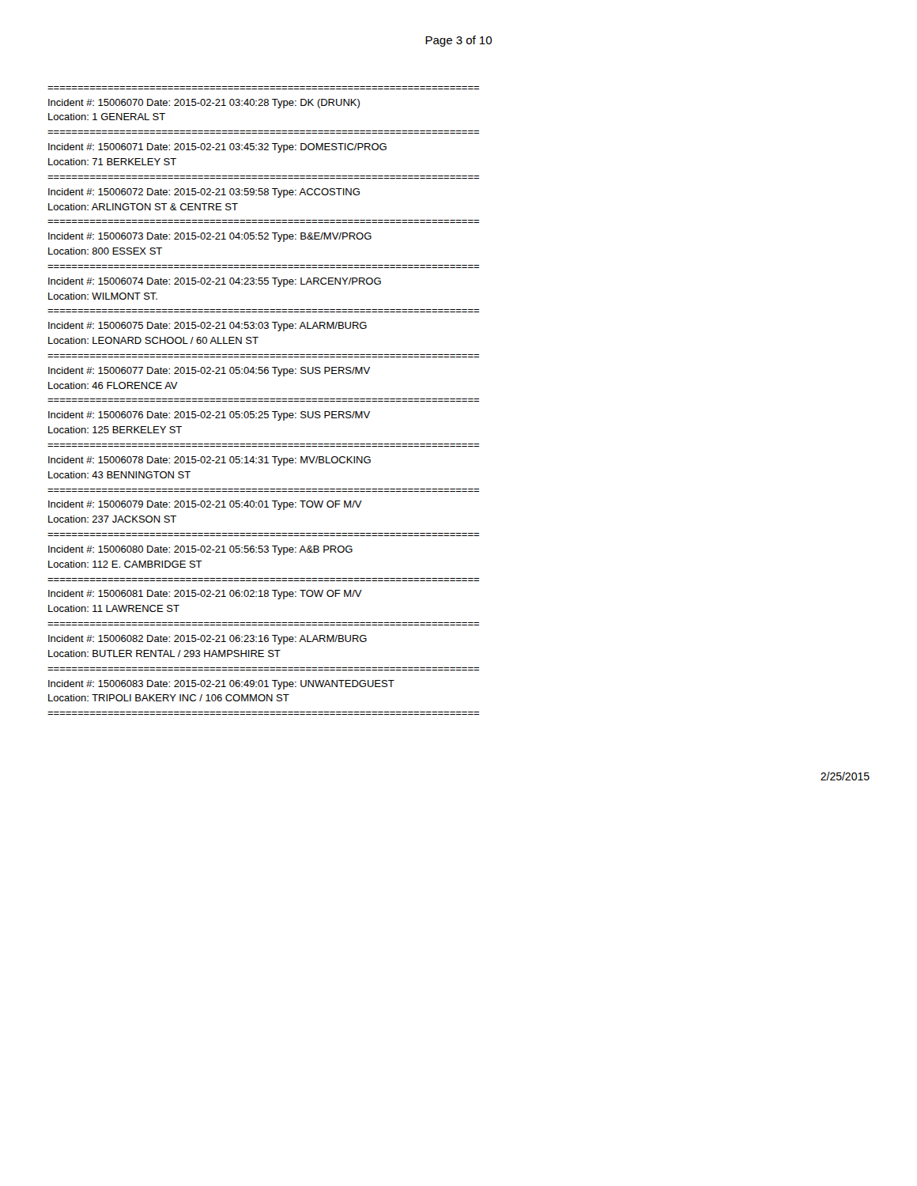Page 3 of 10
========================================================================
Incident #: 15006070 Date: 2015-02-21 03:40:28 Type: DK (DRUNK)
Location: 1 GENERAL ST
========================================================================
Incident #: 15006071 Date: 2015-02-21 03:45:32 Type: DOMESTIC/PROG
Location: 71 BERKELEY ST
========================================================================
Incident #: 15006072 Date: 2015-02-21 03:59:58 Type: ACCOSTING
Location: ARLINGTON ST & CENTRE ST
========================================================================
Incident #: 15006073 Date: 2015-02-21 04:05:52 Type: B&E/MV/PROG
Location: 800 ESSEX ST
========================================================================
Incident #: 15006074 Date: 2015-02-21 04:23:55 Type: LARCENY/PROG
Location: WILMONT ST.
========================================================================
Incident #: 15006075 Date: 2015-02-21 04:53:03 Type: ALARM/BURG
Location: LEONARD SCHOOL / 60 ALLEN ST
========================================================================
Incident #: 15006077 Date: 2015-02-21 05:04:56 Type: SUS PERS/MV
Location: 46 FLORENCE AV
========================================================================
Incident #: 15006076 Date: 2015-02-21 05:05:25 Type: SUS PERS/MV
Location: 125 BERKELEY ST
========================================================================
Incident #: 15006078 Date: 2015-02-21 05:14:31 Type: MV/BLOCKING
Location: 43 BENNINGTON ST
========================================================================
Incident #: 15006079 Date: 2015-02-21 05:40:01 Type: TOW OF M/V
Location: 237 JACKSON ST
========================================================================
Incident #: 15006080 Date: 2015-02-21 05:56:53 Type: A&B PROG
Location: 112 E. CAMBRIDGE ST
========================================================================
Incident #: 15006081 Date: 2015-02-21 06:02:18 Type: TOW OF M/V
Location: 11 LAWRENCE ST
========================================================================
Incident #: 15006082 Date: 2015-02-21 06:23:16 Type: ALARM/BURG
Location: BUTLER RENTAL / 293 HAMPSHIRE ST
========================================================================
Incident #: 15006083 Date: 2015-02-21 06:49:01 Type: UNWANTEDGUEST
Location: TRIPOLI BAKERY INC / 106 COMMON ST
========================================================================
2/25/2015